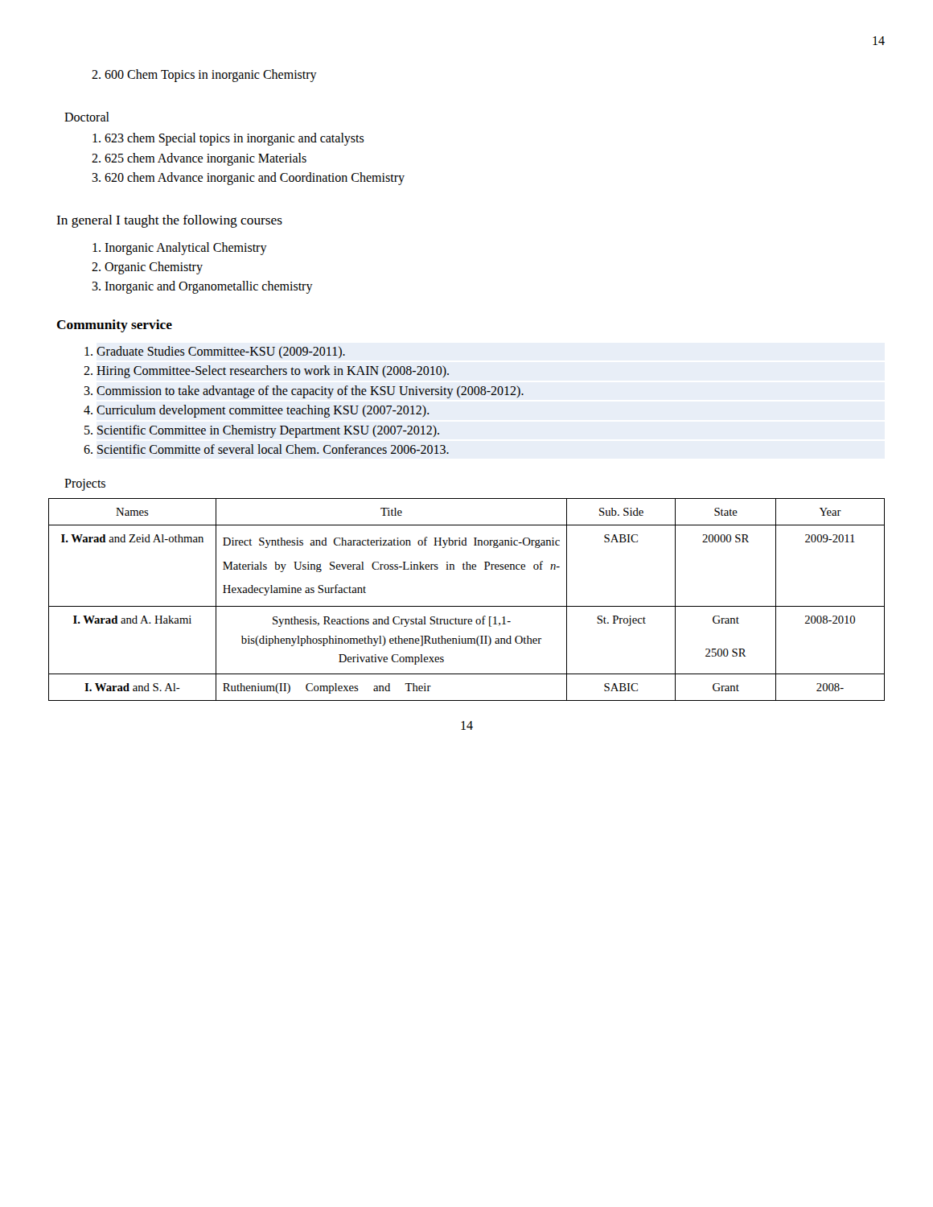14
600 Chem Topics in inorganic Chemistry
Doctoral
623 chem Special topics in inorganic and catalysts
625 chem Advance inorganic Materials
620 chem Advance inorganic and Coordination Chemistry
In general I taught the following courses
Inorganic Analytical Chemistry
Organic Chemistry
Inorganic and Organometallic chemistry
Community service
Graduate Studies Committee-KSU (2009-2011).
Hiring Committee-Select researchers to work in KAIN (2008-2010).
Commission to take advantage of the capacity of the KSU University (2008-2012).
Curriculum development committee teaching KSU (2007-2012).
Scientific Committee in Chemistry Department KSU (2007-2012).
Scientific Committe of several local Chem. Conferances 2006-2013.
Projects
| Names | Title | Sub. Side | State | Year |
| --- | --- | --- | --- | --- |
| I. Warad and Zeid Al-othman | Direct Synthesis and Characterization of Hybrid Inorganic-Organic Materials by Using Several Cross-Linkers in the Presence of n -Hexadecylamine as Surfactant | SABIC | 20000 SR | 2009-2011 |
| I. Warad and A. Hakami | Synthesis, Reactions and Crystal Structure of [1,1-bis(diphenylphosphinomethyl) ethene]Ruthenium(II) and Other Derivative Complexes | St. Project | Grant 2500 SR | 2008-2010 |
| I. Warad and S. Al- | Ruthenium(II) Complexes and Their | SABIC | Grant | 2008- |
14